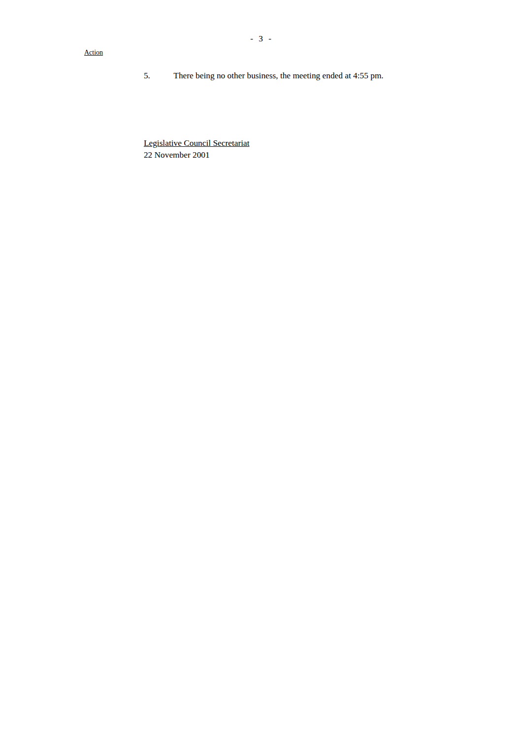- 3 -
Action
5.
There being no other business, the meeting ended at 4:55 pm.
Legislative Council Secretariat
22 November 2001